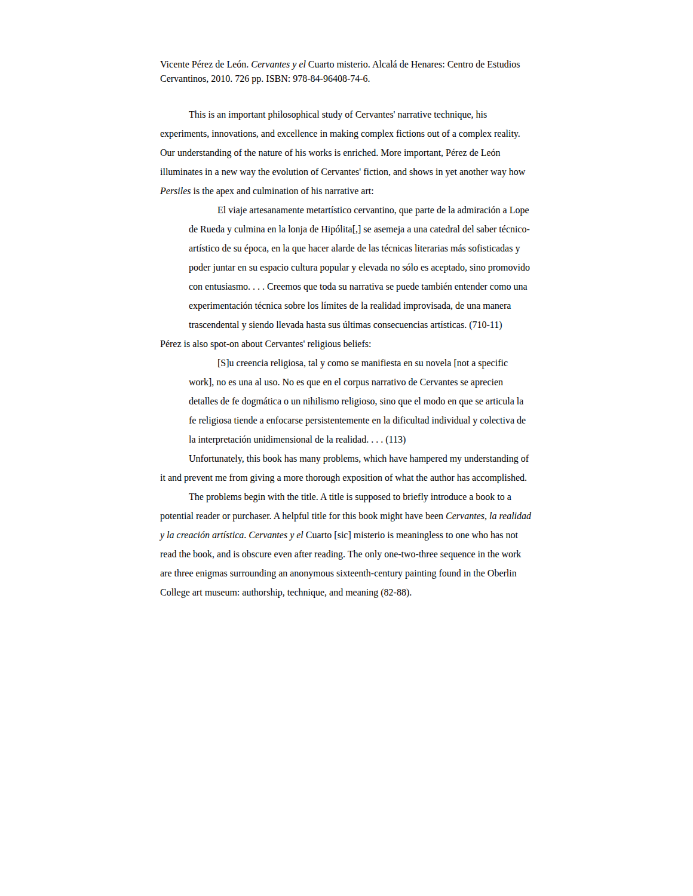Vicente Pérez de León. Cervantes y el Cuarto misterio. Alcalá de Henares: Centro de Estudios Cervantinos, 2010. 726 pp. ISBN: 978-84-96408-74-6.
This is an important philosophical study of Cervantes' narrative technique, his experiments, innovations, and excellence in making complex fictions out of a complex reality. Our understanding of the nature of his works is enriched. More important, Pérez de León illuminates in a new way the evolution of Cervantes' fiction, and shows in yet another way how Persiles is the apex and culmination of his narrative art:
El viaje artesanamente metartístico cervantino, que parte de la admiración a Lope de Rueda y culmina en la lonja de Hipólita[,] se asemeja a una catedral del saber técnico-artístico de su época, en la que hacer alarde de las técnicas literarias más sofisticadas y poder juntar en su espacio cultura popular y elevada no sólo es aceptado, sino promovido con entusiasmo. . . . Creemos que toda su narrativa se puede también entender como una experimentación técnica sobre los límites de la realidad improvisada, de una manera trascendental y siendo llevada hasta sus últimas consecuencias artísticas. (710-11)
Pérez is also spot-on about Cervantes' religious beliefs:
[S]u creencia religiosa, tal y como se manifiesta en su novela [not a specific work], no es una al uso. No es que en el corpus narrativo de Cervantes se aprecien detalles de fe dogmática o un nihilismo religioso, sino que el modo en que se articula la fe religiosa tiende a enfocarse persistentemente en la dificultad individual y colectiva de la interpretación unidimensional de la realidad. . . . (113)
Unfortunately, this book has many problems, which have hampered my understanding of it and prevent me from giving a more thorough exposition of what the author has accomplished.
The problems begin with the title. A title is supposed to briefly introduce a book to a potential reader or purchaser. A helpful title for this book might have been Cervantes, la realidad y la creación artística. Cervantes y el Cuarto [sic] misterio is meaningless to one who has not read the book, and is obscure even after reading. The only one-two-three sequence in the work are three enigmas surrounding an anonymous sixteenth-century painting found in the Oberlin College art museum: authorship, technique, and meaning (82-88).